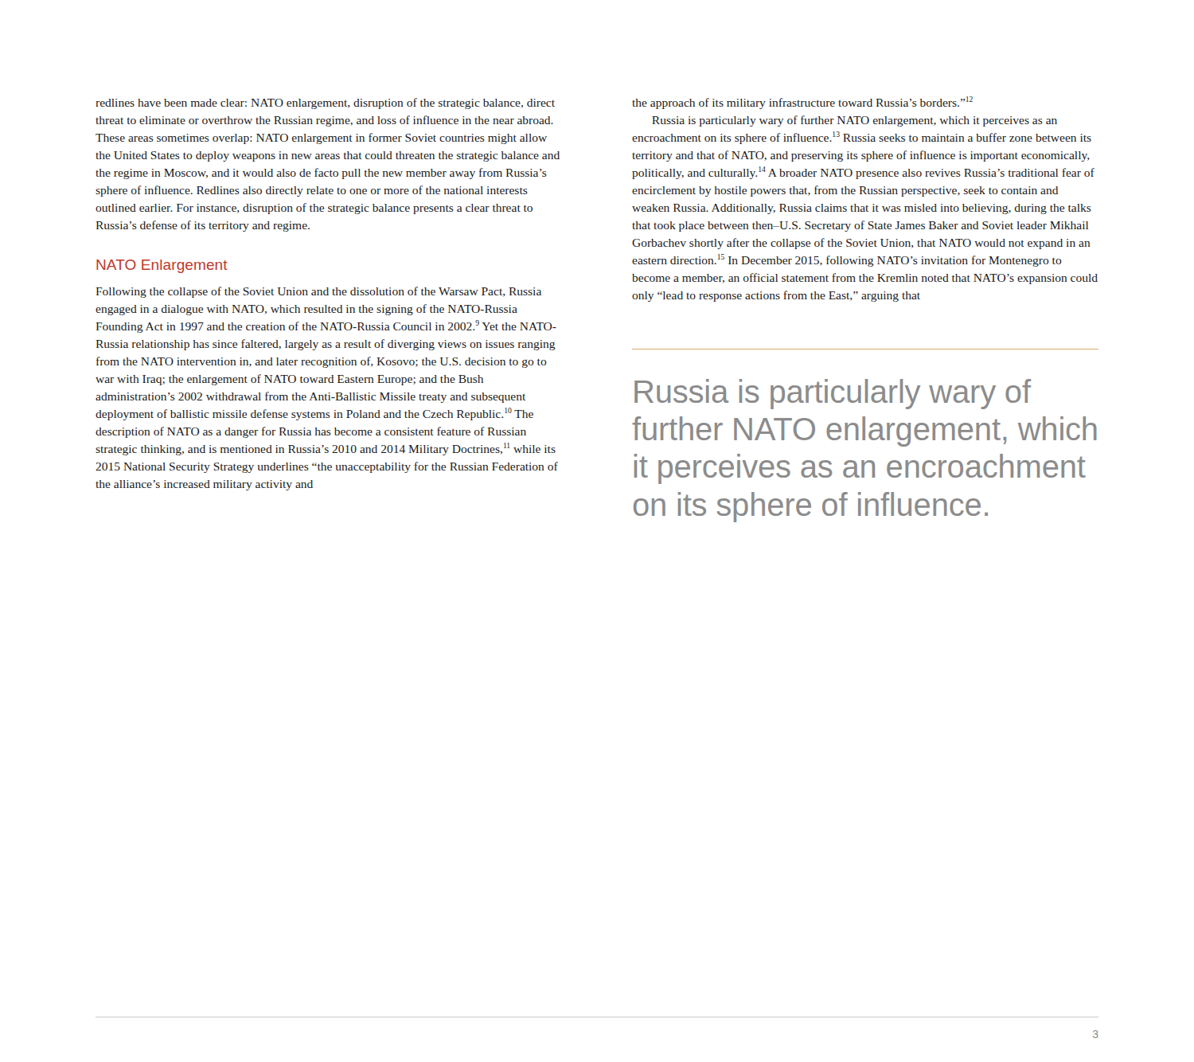redlines have been made clear: NATO enlargement, dis­ruption of the strategic balance, direct threat to eliminate or overthrow the Russian regime, and loss of influence in the near abroad. These areas sometimes overlap: NATO enlargement in former Soviet countries might allow the United States to deploy weapons in new areas that could threaten the strategic balance and the regime in Moscow, and it would also de facto pull the new member away from Russia’s sphere of influence. Redlines also directly relate to one or more of the national interests outlined earlier. For instance, disruption of the strategic balance presents a clear threat to Russia’s defense of its territory and regime.
NATO Enlargement
Following the collapse of the Soviet Union and the dissolu­tion of the Warsaw Pact, Russia engaged in a dialogue with NATO, which resulted in the signing of the NATO-Russia Founding Act in 1997 and the creation of the NATO-Russia Council in 2002.9 Yet the NATO-Russia relationship has since faltered, largely as a result of diverging views on issues ranging from the NATO intervention in, and later recognition of, Kosovo; the U.S. decision to go to war with Iraq; the enlargement of NATO toward Eastern Europe; and the Bush administration’s 2002 withdrawal from the Anti-Ballistic Missile treaty and subsequent deployment of ballistic missile defense systems in Poland and the Czech Republic.10 The description of NATO as a danger for Russia has become a consistent feature of Russian strategic thinking, and is mentioned in Russia’s 2010 and 2014 Military Doctrines,11 while its 2015 National Security Strategy underlines “the unacceptability for the Russian Federation of the alliance’s increased military activity and
the approach of its military infrastructure toward Russia’s borders.”12
Russia is particularly wary of further NATO enlarge­ment, which it perceives as an encroachment on its sphere of influence.13 Russia seeks to maintain a buffer zone between its territory and that of NATO, and preserving its sphere of influence is important economically, politically, and culturally.14 A broader NATO presence also revives Russia’s traditional fear of encirclement by hostile powers that, from the Russian perspective, seek to contain and weaken Russia. Additionally, Russia claims that it was mis­led into believing, during the talks that took place between then–U.S. Secretary of State James Baker and Soviet leader Mikhail Gorbachev shortly after the collapse of the Soviet Union, that NATO would not expand in an eastern direc­tion.15 In December 2015, following NATO’s invitation for Montenegro to become a member, an official statement from the Kremlin noted that NATO’s expansion could only “lead to response actions from the East,” arguing that
Russia is particularly wary of further NATO enlargement, which it perceives as an encroachment on its sphere of influence.
3